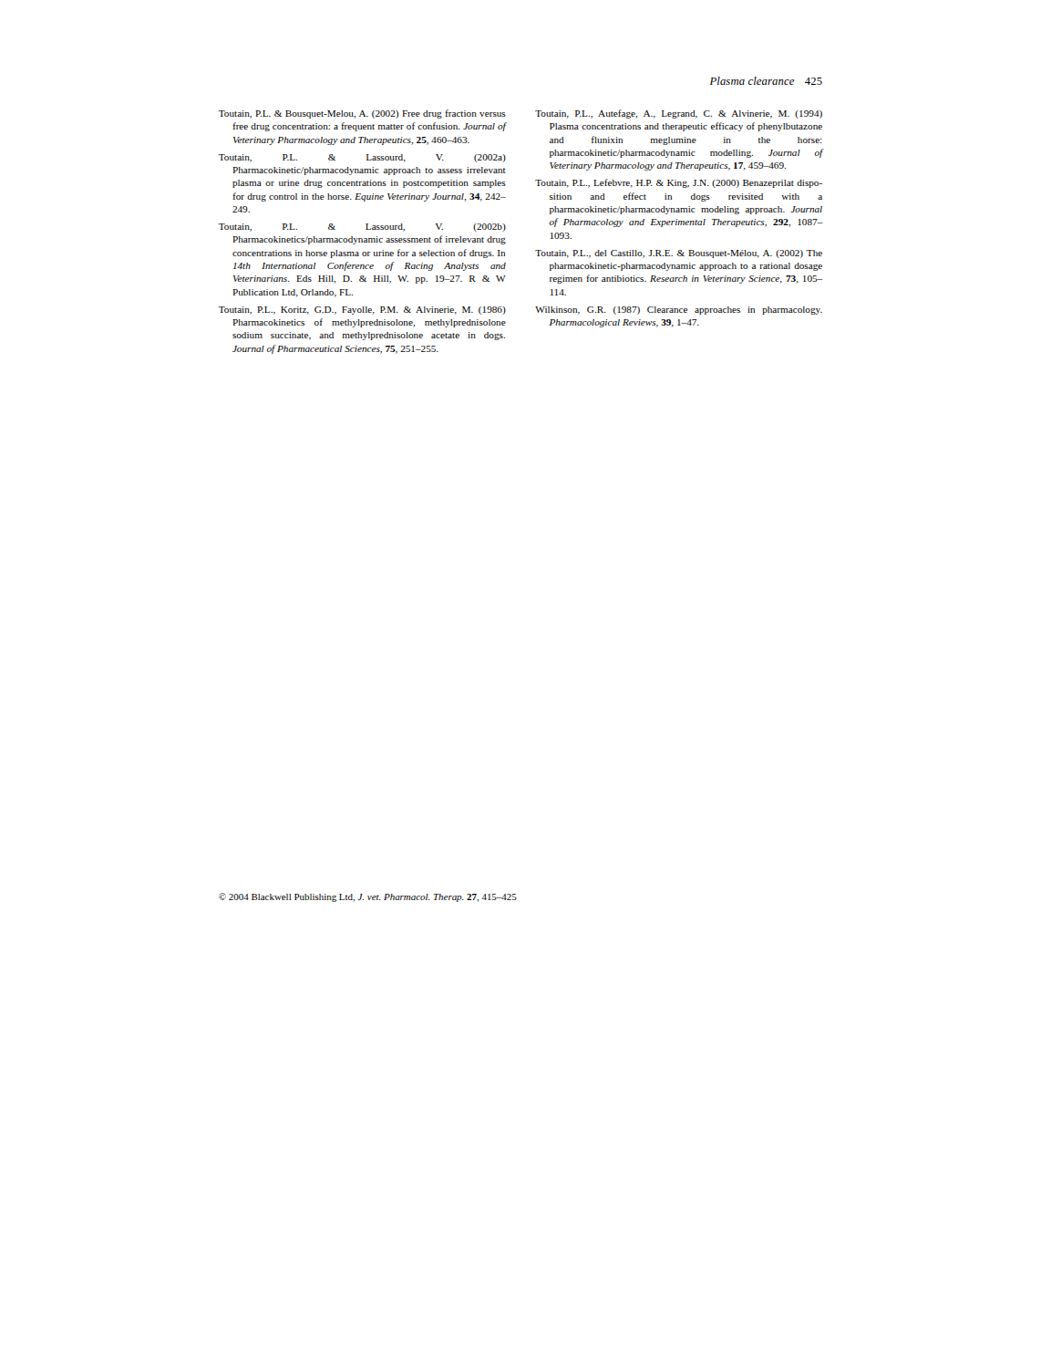Plasma clearance 425
Toutain, P.L. & Bousquet-Melou, A. (2002) Free drug fraction versus free drug concentration: a frequent matter of confusion. Journal of Veterinary Pharmacology and Therapeutics, 25, 460–463.
Toutain, P.L. & Lassourd, V. (2002a) Pharmacokinetic/pharmacodynamic approach to assess irrelevant plasma or urine drug concentrations in postcompetition samples for drug control in the horse. Equine Veterinary Journal, 34, 242–249.
Toutain, P.L. & Lassourd, V. (2002b) Pharmacokinetics/pharmacodynamic assessment of irrelevant drug concentrations in horse plasma or urine for a selection of drugs. In 14th International Conference of Racing Analysts and Veterinarians. Eds Hill, D. & Hill, W. pp. 19–27. R & W Publication Ltd, Orlando, FL.
Toutain, P.L., Koritz, G.D., Fayolle, P.M. & Alvinerie, M. (1986) Pharmacokinetics of methylprednisolone, methylprednisolone sodium succinate, and methylprednisolone acetate in dogs. Journal of Pharmaceutical Sciences, 75, 251–255.
Toutain, P.L., Autefage, A., Legrand, C. & Alvinerie, M. (1994) Plasma concentrations and therapeutic efficacy of phenylbutazone and flunixin meglumine in the horse: pharmacokinetic/pharmacodynamic modelling. Journal of Veterinary Pharmacology and Therapeutics, 17, 459–469.
Toutain, P.L., Lefebvre, H.P. & King, J.N. (2000) Benazeprilat disposition and effect in dogs revisited with a pharmacokinetic/pharmacodynamic modeling approach. Journal of Pharmacology and Experimental Therapeutics, 292, 1087–1093.
Toutain, P.L., del Castillo, J.R.E. & Bousquet-Mélou, A. (2002) The pharmacokinetic-pharmacodynamic approach to a rational dosage regimen for antibiotics. Research in Veterinary Science, 73, 105–114.
Wilkinson, G.R. (1987) Clearance approaches in pharmacology. Pharmacological Reviews, 39, 1–47.
© 2004 Blackwell Publishing Ltd, J. vet. Pharmacol. Therap. 27, 415–425